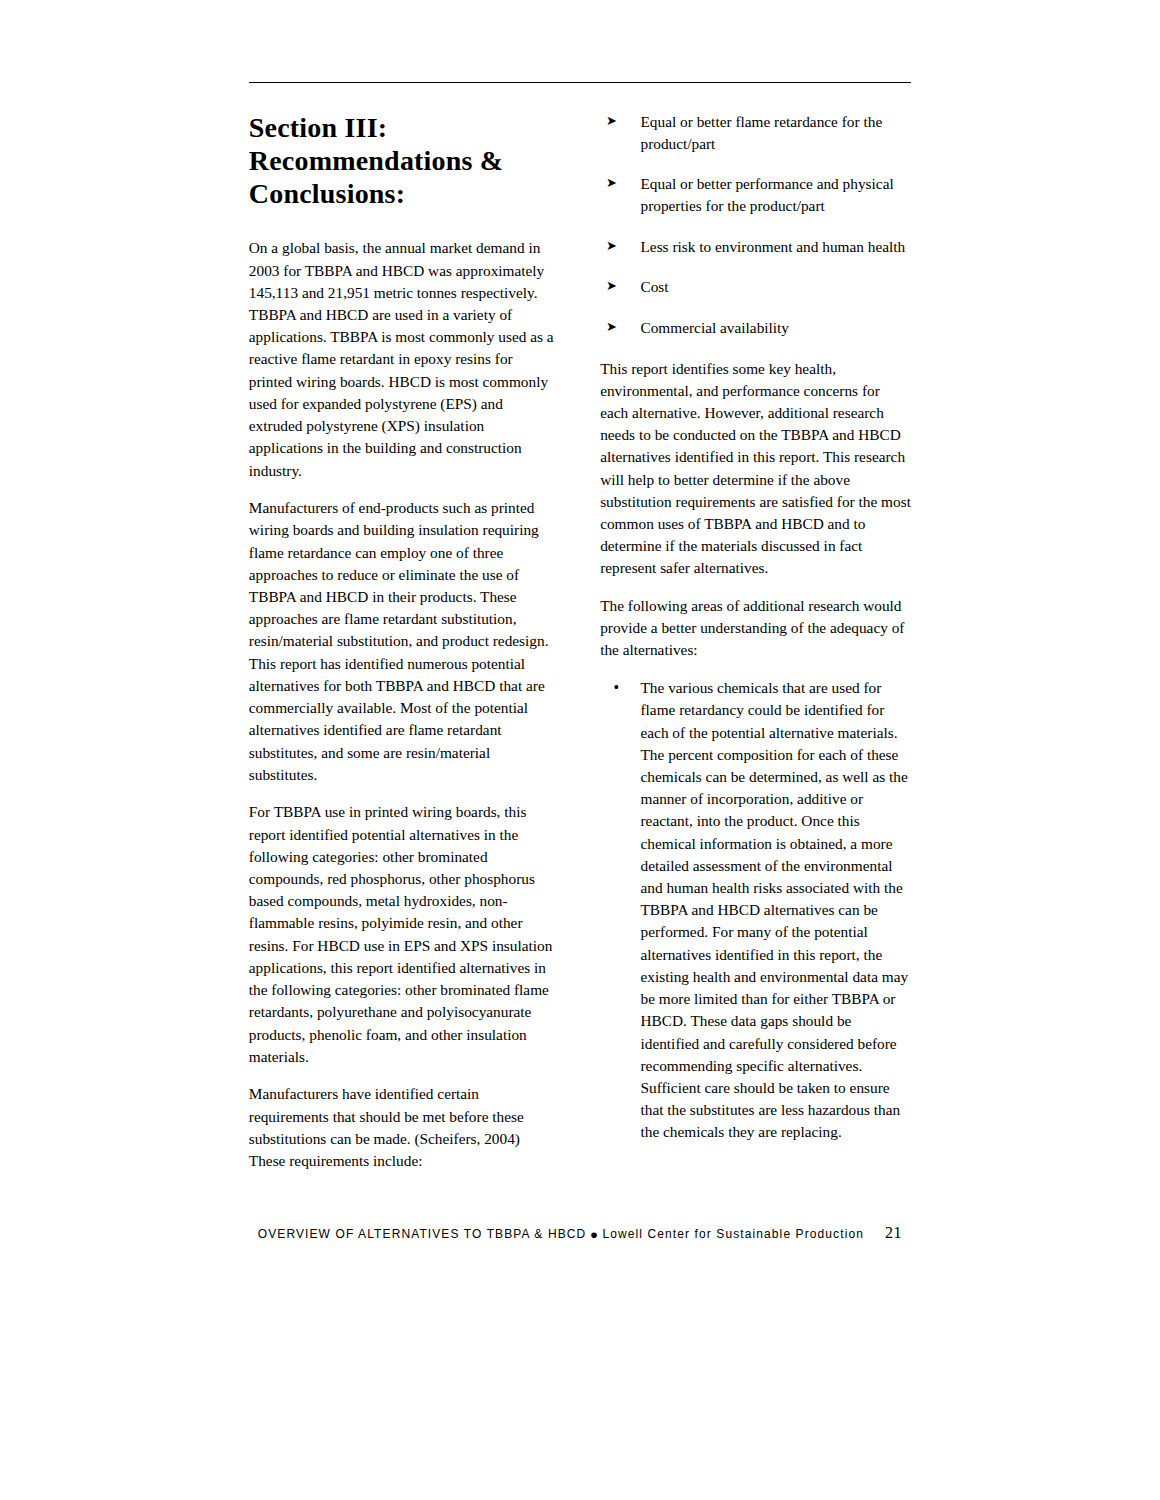Section III:
Recommendations &
Conclusions:
On a global basis, the annual market demand in 2003 for TBBPA and HBCD was approximately 145,113 and 21,951 metric tonnes respectively. TBBPA and HBCD are used in a variety of applications. TBBPA is most commonly used as a reactive flame retardant in epoxy resins for printed wiring boards. HBCD is most commonly used for expanded polystyrene (EPS) and extruded polystyrene (XPS) insulation applications in the building and construction industry.
Manufacturers of end-products such as printed wiring boards and building insulation requiring flame retardance can employ one of three approaches to reduce or eliminate the use of TBBPA and HBCD in their products. These approaches are flame retardant substitution, resin/material substitution, and product redesign. This report has identified numerous potential alternatives for both TBBPA and HBCD that are commercially available. Most of the potential alternatives identified are flame retardant substitutes, and some are resin/material substitutes.
For TBBPA use in printed wiring boards, this report identified potential alternatives in the following categories: other brominated compounds, red phosphorus, other phosphorus based compounds, metal hydroxides, non-flammable resins, polyimide resin, and other resins. For HBCD use in EPS and XPS insulation applications, this report identified alternatives in the following categories: other brominated flame retardants, polyurethane and polyisocyanurate products, phenolic foam, and other insulation materials.
Manufacturers have identified certain requirements that should be met before these substitutions can be made. (Scheifers, 2004) These requirements include:
Equal or better flame retardance for the product/part
Equal or better performance and physical properties for the product/part
Less risk to environment and human health
Cost
Commercial availability
This report identifies some key health, environmental, and performance concerns for each alternative. However, additional research needs to be conducted on the TBBPA and HBCD alternatives identified in this report. This research will help to better determine if the above substitution requirements are satisfied for the most common uses of TBBPA and HBCD and to determine if the materials discussed in fact represent safer alternatives.
The following areas of additional research would provide a better understanding of the adequacy of the alternatives:
The various chemicals that are used for flame retardancy could be identified for each of the potential alternative materials. The percent composition for each of these chemicals can be determined, as well as the manner of incorporation, additive or reactant, into the product. Once this chemical information is obtained, a more detailed assessment of the environmental and human health risks associated with the TBBPA and HBCD alternatives can be performed. For many of the potential alternatives identified in this report, the existing health and environmental data may be more limited than for either TBBPA or HBCD. These data gaps should be identified and carefully considered before recommending specific alternatives. Sufficient care should be taken to ensure that the substitutes are less hazardous than the chemicals they are replacing.
OVERVIEW OF ALTERNATIVES TO TBBPA & HBCD ● Lowell Center for Sustainable Production 21